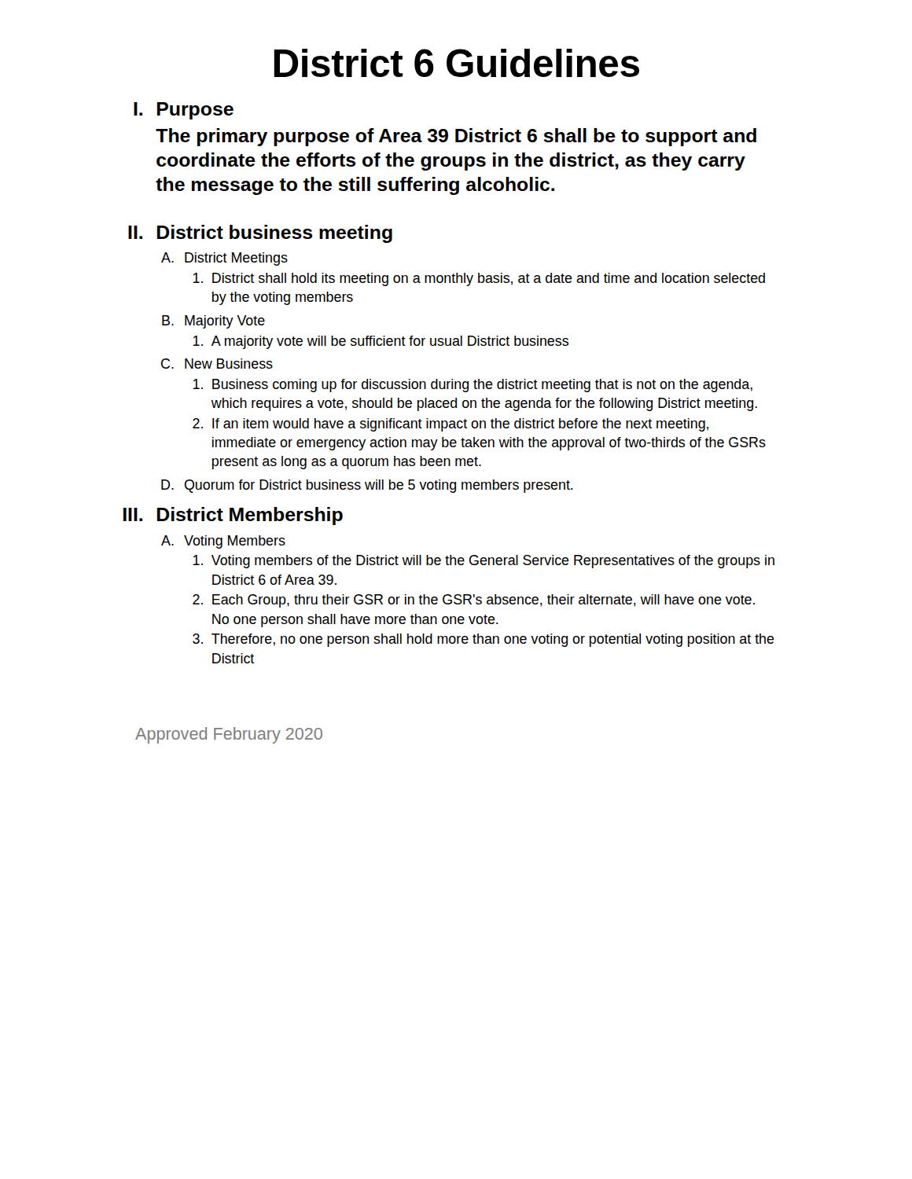District 6 Guidelines
Purpose
The primary purpose of Area 39 District 6 shall be to support and coordinate the efforts of the groups in the district, as they carry the message to the still suffering alcoholic.
District business meeting
District Meetings
District shall hold its meeting on a monthly basis, at a date and time and location selected by the voting members
Majority Vote
A majority vote will be sufficient for usual District business
New Business
Business coming up for discussion during the district meeting that is not on the agenda, which requires a vote, should be placed on the agenda for the following District meeting.
If an item would have a significant impact on the district before the next meeting, immediate or emergency action may be taken with the approval of two-thirds of the GSRs present as long as a quorum has been met.
Quorum for District business will be 5 voting members present.
District Membership
Voting Members
Voting members of the District will be the General Service Representatives of the groups in District 6 of Area 39.
Each Group, thru their GSR or in the GSR's absence, their alternate, will have one vote. No one person shall have more than one vote.
Therefore, no one person shall hold more than one voting or potential voting position at the District
Approved February 2020